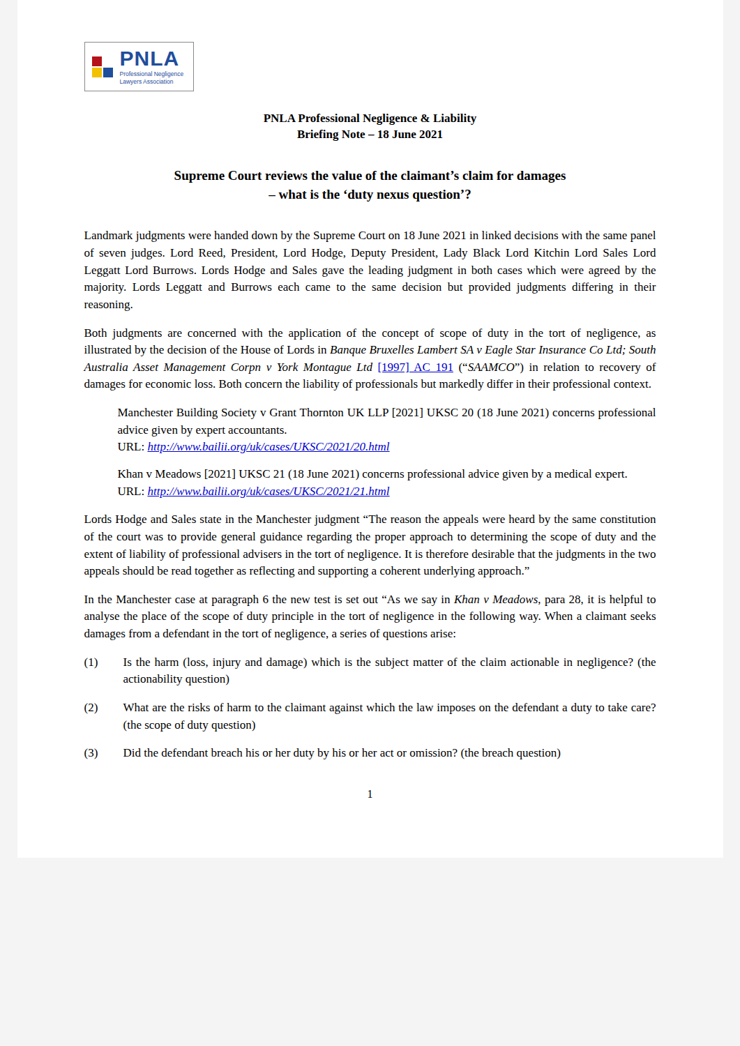PNLA Professional Negligence
Lawyers Association
PNLA Professional Negligence & Liability Briefing Note – 18 June 2021
Supreme Court reviews the value of the claimant’s claim for damages
– what is the ‘duty nexus question’?
Landmark judgments were handed down by the Supreme Court on 18 June 2021 in linked decisions with the same panel of seven judges. Lord Reed, President, Lord Hodge, Deputy President, Lady Black Lord Kitchin Lord Sales Lord Leggatt Lord Burrows. Lords Hodge and Sales gave the leading judgment in both cases which were agreed by the majority. Lords Leggatt and Burrows each came to the same decision but provided judgments differing in their reasoning.
Both judgments are concerned with the application of the concept of scope of duty in the tort of negligence, as illustrated by the decision of the House of Lords in Banque Bruxelles Lambert SA v Eagle Star Insurance Co Ltd; South Australia Asset Management Corpn v York Montague Ltd [1997] AC 191 (“SAAMCO”) in relation to recovery of damages for economic loss. Both concern the liability of professionals but markedly differ in their professional context.
Manchester Building Society v Grant Thornton UK LLP [2021] UKSC 20 (18 June 2021) concerns professional advice given by expert accountants.
URL: http://www.bailii.org/uk/cases/UKSC/2021/20.html
Khan v Meadows [2021] UKSC 21 (18 June 2021) concerns professional advice given by a medical expert.
URL: http://www.bailii.org/uk/cases/UKSC/2021/21.html
Lords Hodge and Sales state in the Manchester judgment “The reason the appeals were heard by the same constitution of the court was to provide general guidance regarding the proper approach to determining the scope of duty and the extent of liability of professional advisers in the tort of negligence. It is therefore desirable that the judgments in the two appeals should be read together as reflecting and supporting a coherent underlying approach.”
In the Manchester case at paragraph 6 the new test is set out “As we say in Khan v Meadows, para 28, it is helpful to analyse the place of the scope of duty principle in the tort of negligence in the following way. When a claimant seeks damages from a defendant in the tort of negligence, a series of questions arise:
(1) Is the harm (loss, injury and damage) which is the subject matter of the claim actionable in negligence? (the actionability question)
(2) What are the risks of harm to the claimant against which the law imposes on the defendant a duty to take care? (the scope of duty question)
(3) Did the defendant breach his or her duty by his or her act or omission? (the breach question)
1